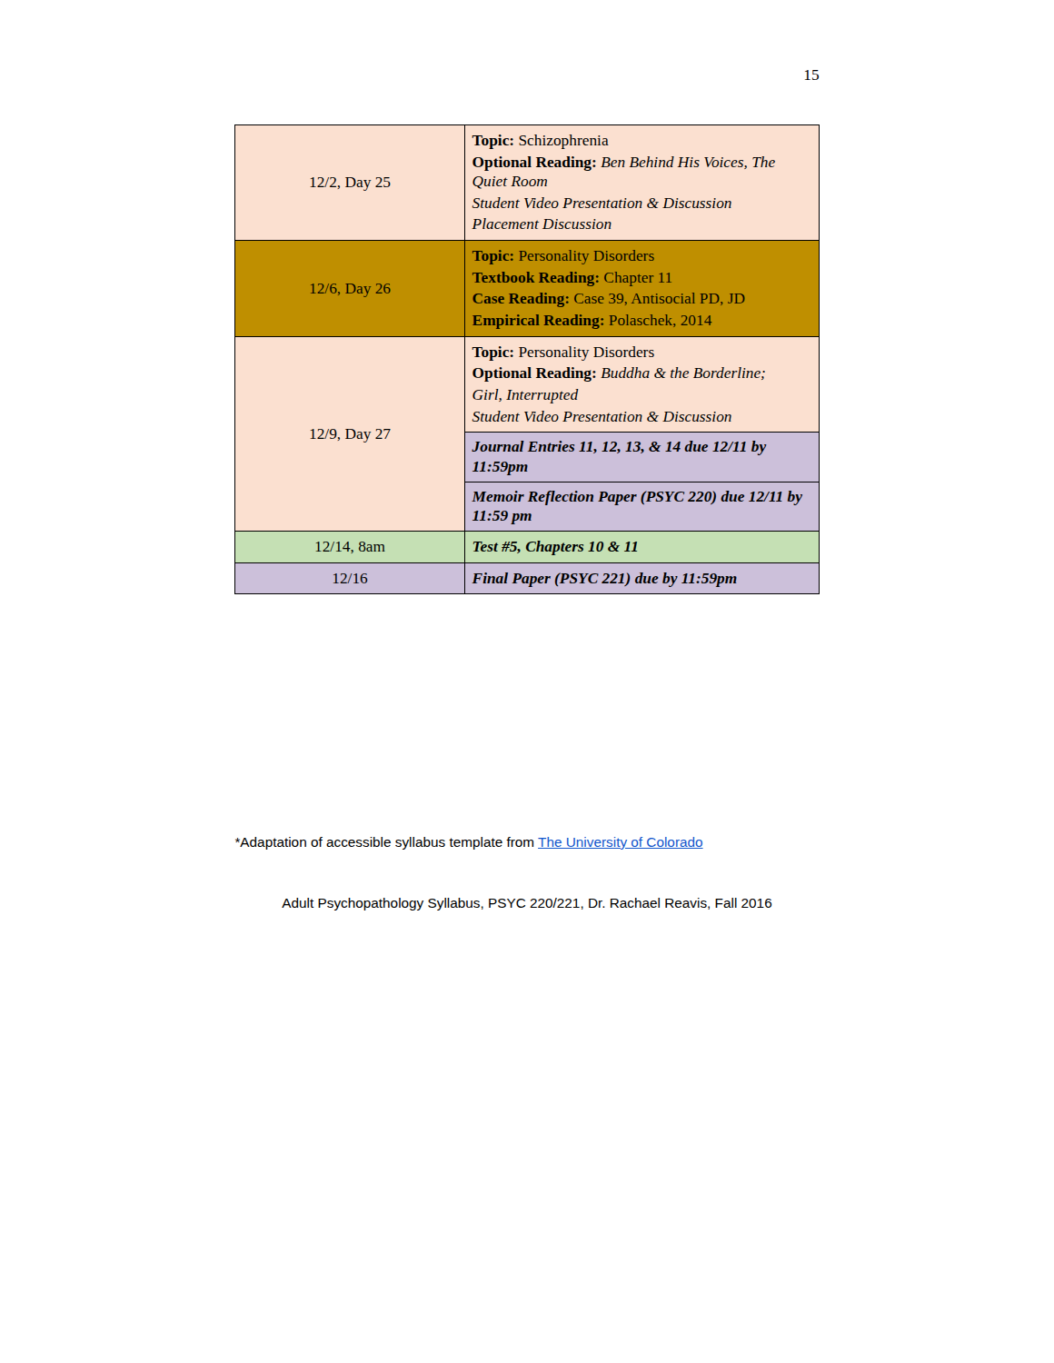15
| 12/2, Day 25 | Topic: Schizophrenia Optional Reading: Ben Behind His Voices, The Quiet Room Student Video Presentation & Discussion Placement Discussion |
| 12/6, Day 26 | Topic: Personality Disorders Textbook Reading: Chapter 11 Case Reading: Case 39, Antisocial PD, JD Empirical Reading: Polaschek, 2014 |
| 12/9, Day 27 | Topic: Personality Disorders Optional Reading: Buddha & the Borderline; Girl, Interrupted Student Video Presentation & Discussion Journal Entries 11, 12, 13, & 14 due 12/11 by 11:59pm Memoir Reflection Paper (PSYC 220) due 12/11 by 11:59 pm |
| 12/14, 8am | Test #5, Chapters 10 & 11 |
| 12/16 | Final Paper (PSYC 221) due by 11:59pm |
*Adaptation of accessible syllabus template from The University of Colorado
Adult Psychopathology Syllabus, PSYC 220/221, Dr. Rachael Reavis, Fall 2016